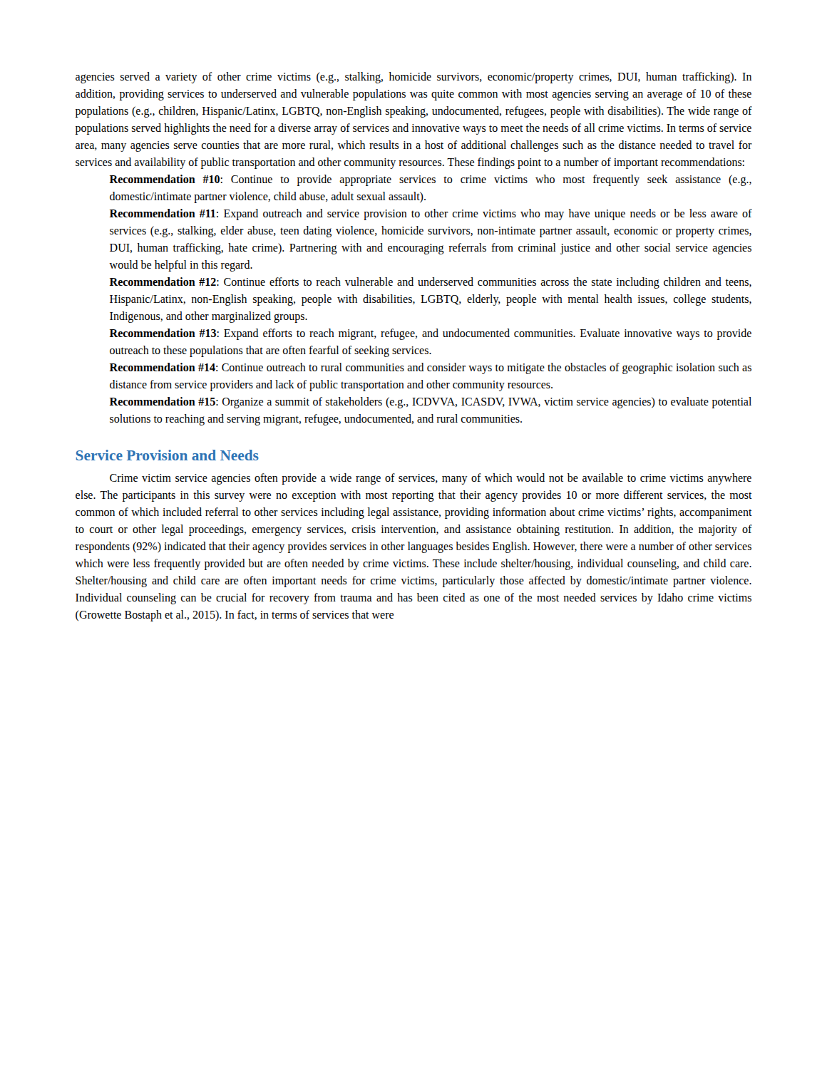agencies served a variety of other crime victims (e.g., stalking, homicide survivors, economic/property crimes, DUI, human trafficking). In addition, providing services to underserved and vulnerable populations was quite common with most agencies serving an average of 10 of these populations (e.g., children, Hispanic/Latinx, LGBTQ, non-English speaking, undocumented, refugees, people with disabilities). The wide range of populations served highlights the need for a diverse array of services and innovative ways to meet the needs of all crime victims. In terms of service area, many agencies serve counties that are more rural, which results in a host of additional challenges such as the distance needed to travel for services and availability of public transportation and other community resources. These findings point to a number of important recommendations:
Recommendation #10: Continue to provide appropriate services to crime victims who most frequently seek assistance (e.g., domestic/intimate partner violence, child abuse, adult sexual assault).
Recommendation #11: Expand outreach and service provision to other crime victims who may have unique needs or be less aware of services (e.g., stalking, elder abuse, teen dating violence, homicide survivors, non-intimate partner assault, economic or property crimes, DUI, human trafficking, hate crime). Partnering with and encouraging referrals from criminal justice and other social service agencies would be helpful in this regard.
Recommendation #12: Continue efforts to reach vulnerable and underserved communities across the state including children and teens, Hispanic/Latinx, non-English speaking, people with disabilities, LGBTQ, elderly, people with mental health issues, college students, Indigenous, and other marginalized groups.
Recommendation #13: Expand efforts to reach migrant, refugee, and undocumented communities. Evaluate innovative ways to provide outreach to these populations that are often fearful of seeking services.
Recommendation #14: Continue outreach to rural communities and consider ways to mitigate the obstacles of geographic isolation such as distance from service providers and lack of public transportation and other community resources.
Recommendation #15: Organize a summit of stakeholders (e.g., ICDVVA, ICASDV, IVWA, victim service agencies) to evaluate potential solutions to reaching and serving migrant, refugee, undocumented, and rural communities.
Service Provision and Needs
Crime victim service agencies often provide a wide range of services, many of which would not be available to crime victims anywhere else. The participants in this survey were no exception with most reporting that their agency provides 10 or more different services, the most common of which included referral to other services including legal assistance, providing information about crime victims’ rights, accompaniment to court or other legal proceedings, emergency services, crisis intervention, and assistance obtaining restitution. In addition, the majority of respondents (92%) indicated that their agency provides services in other languages besides English. However, there were a number of other services which were less frequently provided but are often needed by crime victims. These include shelter/housing, individual counseling, and child care. Shelter/housing and child care are often important needs for crime victims, particularly those affected by domestic/intimate partner violence. Individual counseling can be crucial for recovery from trauma and has been cited as one of the most needed services by Idaho crime victims (Growette Bostaph et al., 2015). In fact, in terms of services that were